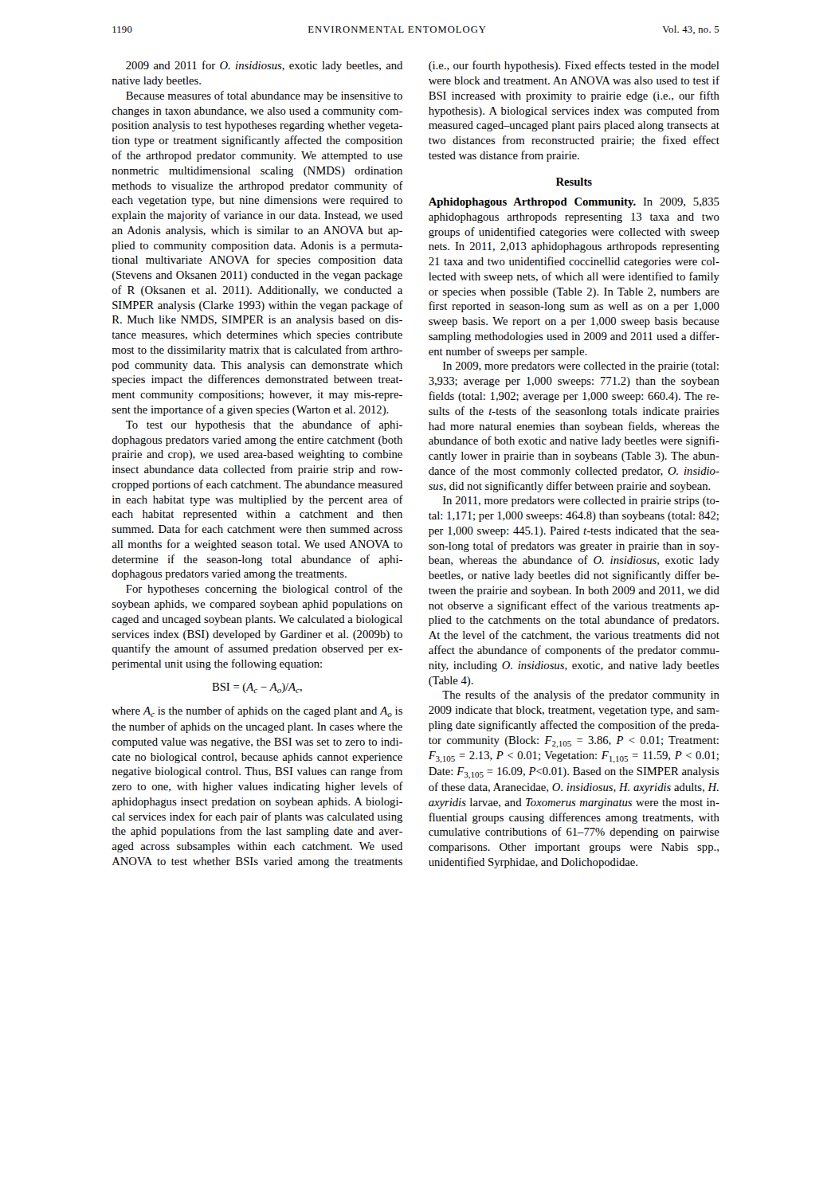1190 Environmental Entomology Vol. 43, no. 5
2009 and 2011 for O. insidiosus, exotic lady beetles, and native lady beetles.
Because measures of total abundance may be insensitive to changes in taxon abundance, we also used a community composition analysis to test hypotheses regarding whether vegetation type or treatment significantly affected the composition of the arthropod predator community. We attempted to use nonmetric multidimensional scaling (NMDS) ordination methods to visualize the arthropod predator community of each vegetation type, but nine dimensions were required to explain the majority of variance in our data. Instead, we used an Adonis analysis, which is similar to an ANOVA but applied to community composition data. Adonis is a permutational multivariate ANOVA for species composition data (Stevens and Oksanen 2011) conducted in the vegan package of R (Oksanen et al. 2011). Additionally, we conducted a SIMPER analysis (Clarke 1993) within the vegan package of R. Much like NMDS, SIMPER is an analysis based on distance measures, which determines which species contribute most to the dissimilarity matrix that is calculated from arthropod community data. This analysis can demonstrate which species impact the differences demonstrated between treatment community compositions; however, it may mis-represent the importance of a given species (Warton et al. 2012).
To test our hypothesis that the abundance of aphidophagous predators varied among the entire catchment (both prairie and crop), we used area-based weighting to combine insect abundance data collected from prairie strip and row-cropped portions of each catchment. The abundance measured in each habitat type was multiplied by the percent area of each habitat represented within a catchment and then summed. Data for each catchment were then summed across all months for a weighted season total. We used ANOVA to determine if the season-long total abundance of aphidophagous predators varied among the treatments.
For hypotheses concerning the biological control of the soybean aphids, we compared soybean aphid populations on caged and uncaged soybean plants. We calculated a biological services index (BSI) developed by Gardiner et al. (2009b) to quantify the amount of assumed predation observed per experimental unit using the following equation:
BSI = (Ac − Ao)/Ac,
where Ac is the number of aphids on the caged plant and Ao is the number of aphids on the uncaged plant. In cases where the computed value was negative, the BSI was set to zero to indicate no biological control, because aphids cannot experience negative biological control. Thus, BSI values can range from zero to one, with higher values indicating higher levels of aphidophagus insect predation on soybean aphids. A biological services index for each pair of plants was calculated using the aphid populations from the last sampling date and averaged across subsamples within each catchment. We used ANOVA to test whether BSIs varied among the treatments (i.e., our fourth hypothesis). Fixed effects tested in the model were block and treatment. An ANOVA was also used to test if BSI increased with proximity to prairie edge (i.e., our fifth hypothesis). A biological services index was computed from measured caged–uncaged plant pairs placed along transects at two distances from reconstructed prairie; the fixed effect tested was distance from prairie.
Results
Aphidophagous Arthropod Community.
In 2009, 5,835 aphidophagous arthropods representing 13 taxa and two groups of unidentified categories were collected with sweep nets. In 2011, 2,013 aphidophagous arthropods representing 21 taxa and two unidentified coccinellid categories were collected with sweep nets, of which all were identified to family or species when possible (Table 2). In Table 2, numbers are first reported in season-long sum as well as on a per 1,000 sweep basis. We report on a per 1,000 sweep basis because sampling methodologies used in 2009 and 2011 used a different number of sweeps per sample.
In 2009, more predators were collected in the prairie (total: 3,933; average per 1,000 sweeps: 771.2) than the soybean fields (total: 1,902; average per 1,000 sweep: 660.4). The results of the t-tests of the seasonlong totals indicate prairies had more natural enemies than soybean fields, whereas the abundance of both exotic and native lady beetles were significantly lower in prairie than in soybeans (Table 3). The abundance of the most commonly collected predator, O. insidiosus, did not significantly differ between prairie and soybean.
In 2011, more predators were collected in prairie strips (total: 1,171; per 1,000 sweeps: 464.8) than soybeans (total: 842; per 1,000 sweep: 445.1). Paired t-tests indicated that the season-long total of predators was greater in prairie than in soybean, whereas the abundance of O. insidiosus, exotic lady beetles, or native lady beetles did not significantly differ between the prairie and soybean. In both 2009 and 2011, we did not observe a significant effect of the various treatments applied to the catchments on the total abundance of predators. At the level of the catchment, the various treatments did not affect the abundance of components of the predator community, including O. insidiosus, exotic, and native lady beetles (Table 4).
The results of the analysis of the predator community in 2009 indicate that block, treatment, vegetation type, and sampling date significantly affected the composition of the predator community (Block: F2,105 = 3.86, P < 0.01; Treatment: F3,105 = 2.13, P < 0.01; Vegetation: F1,105 = 11.59, P < 0.01; Date: F3,105 = 16.09, P<0.01). Based on the SIMPER analysis of these data, Aranecidae, O. insidiosus, H. axyridis adults, H. axyridis larvae, and Toxomerus marginatus were the most influential groups causing differences among treatments, with cumulative contributions of 61–77% depending on pairwise comparisons. Other important groups were Nabis spp., unidentified Syrphidae, and Dolichopodidae.